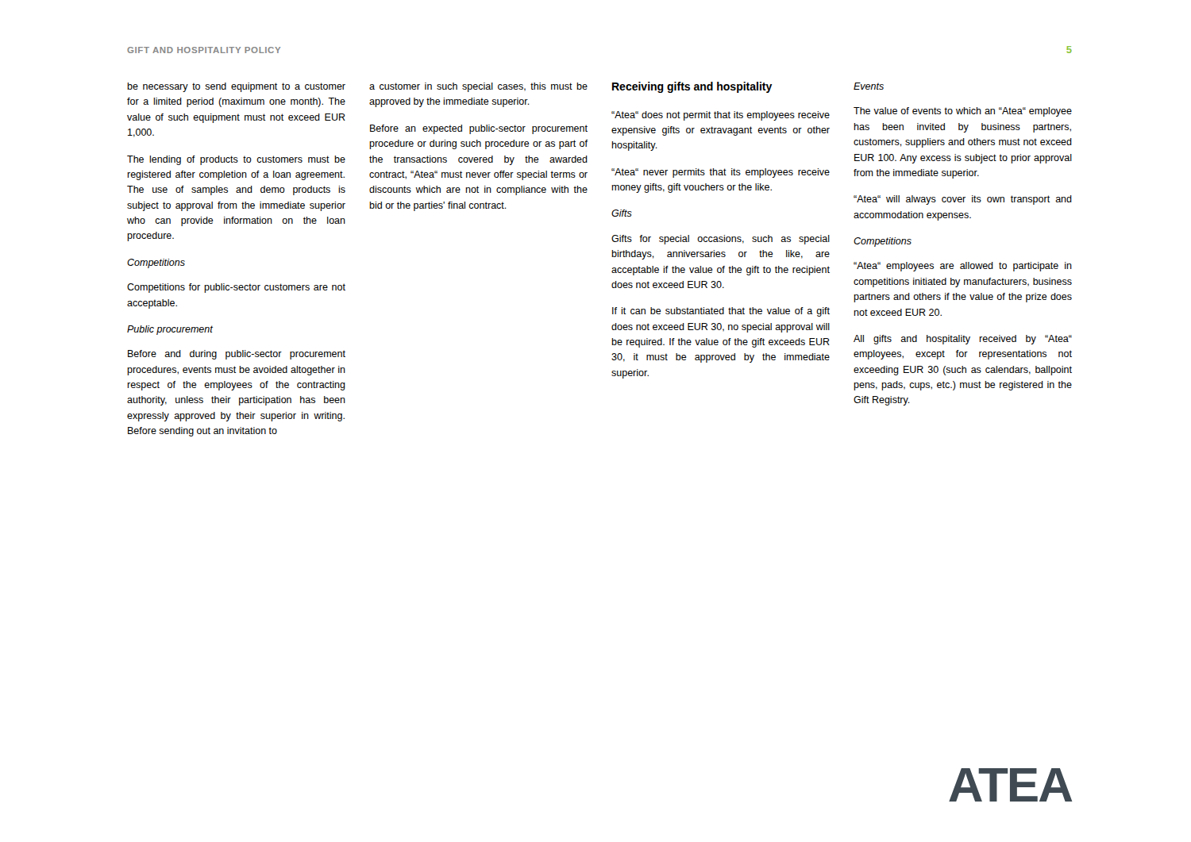GIFT AND HOSPITALITY POLICY
5
be necessary to send equipment to a customer for a limited period (maximum one month). The value of such equipment must not exceed EUR 1,000.
The lending of products to customers must be registered after completion of a loan agreement. The use of samples and demo products is subject to approval from the immediate superior who can provide information on the loan procedure.
Competitions
Competitions for public-sector customers are not acceptable.
Public procurement
Before and during public-sector procurement procedures, events must be avoided altogether in respect of the employees of the contracting authority, unless their participation has been expressly approved by their superior in writing. Before sending out an invitation to
a customer in such special cases, this must be approved by the immediate superior.
Before an expected public-sector procurement procedure or during such procedure or as part of the transactions covered by the awarded contract, “Atea“ must never offer special terms or discounts which are not in compliance with the bid or the parties' final contract.
Receiving gifts and hospitality
“Atea“ does not permit that its employees receive expensive gifts or extravagant events or other hospitality.
“Atea“ never permits that its employees receive money gifts, gift vouchers or the like.
Gifts
Gifts for special occasions, such as special birthdays, anniversaries or the like, are acceptable if the value of the gift to the recipient does not exceed EUR 30.
If it can be substantiated that the value of a gift does not exceed EUR 30, no special approval will be required. If the value of the gift exceeds EUR 30, it must be approved by the immediate superior.
Events
The value of events to which an “Atea“ employee has been invited by business partners, customers, suppliers and others must not exceed EUR 100. Any excess is subject to prior approval from the immediate superior.
“Atea“ will always cover its own transport and accommodation expenses.
Competitions
“Atea“ employees are allowed to participate in competitions initiated by manufacturers, business partners and others if the value of the prize does not exceed EUR 20.
All gifts and hospitality received by “Atea“ employees, except for representations not exceeding EUR 30 (such as calendars, ballpoint pens, pads, cups, etc.) must be registered in the Gift Registry.
ATEA